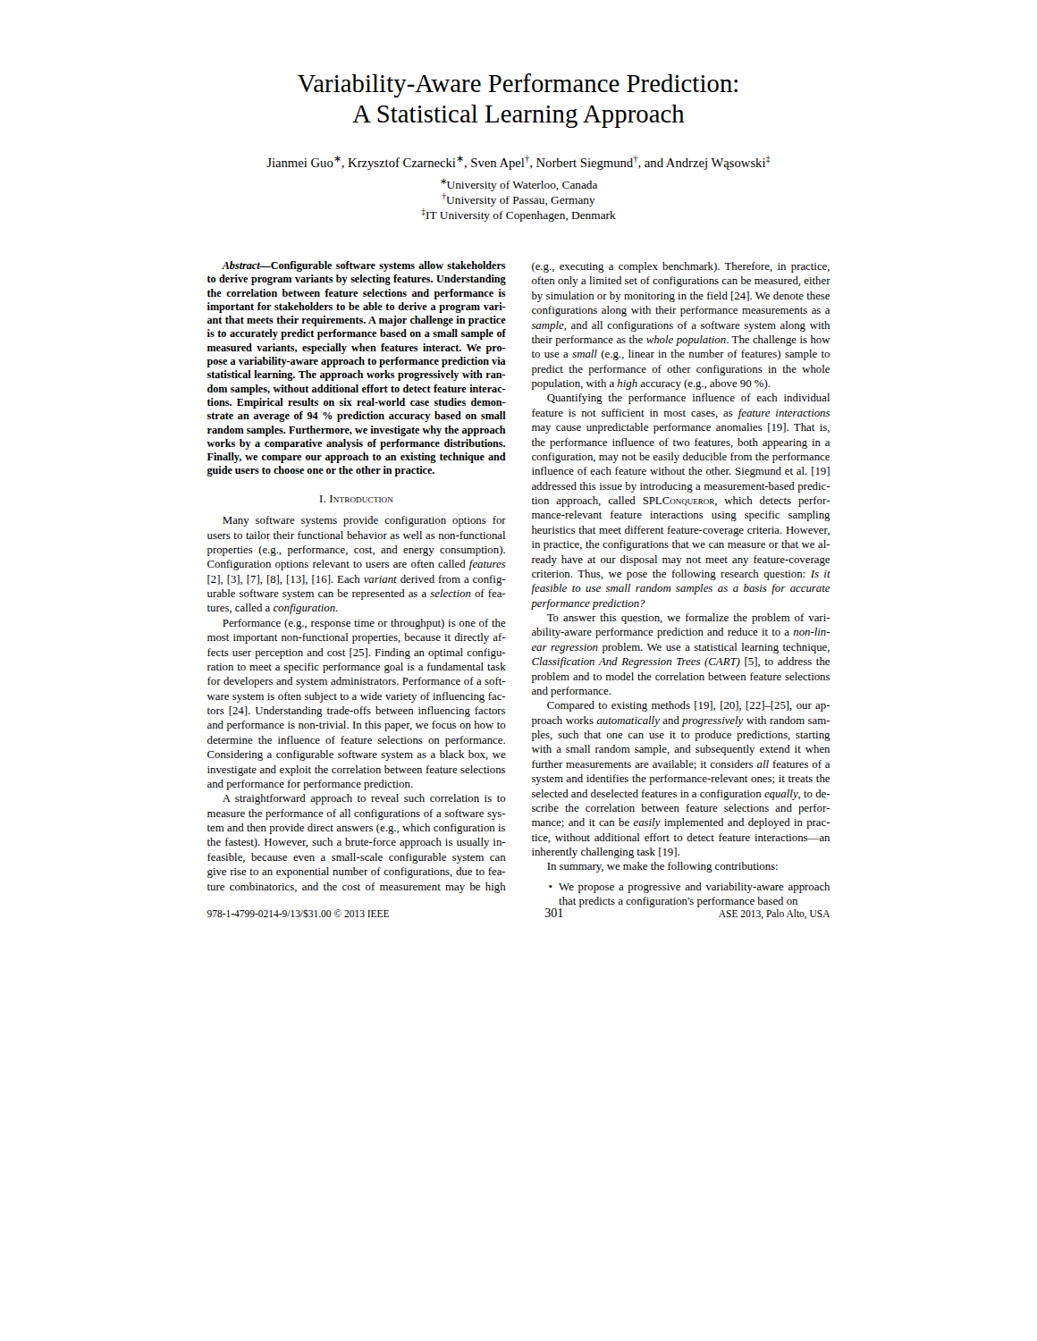Variability-Aware Performance Prediction:
A Statistical Learning Approach
Jianmei Guo∗, Krzysztof Czarnecki∗, Sven Apel†, Norbert Siegmund†, and Andrzej Wąsowski‡
∗University of Waterloo, Canada
†University of Passau, Germany
‡IT University of Copenhagen, Denmark
Abstract—Configurable software systems allow stakeholders to derive program variants by selecting features. Understanding the correlation between feature selections and performance is important for stakeholders to be able to derive a program variant that meets their requirements. A major challenge in practice is to accurately predict performance based on a small sample of measured variants, especially when features interact. We propose a variability-aware approach to performance prediction via statistical learning. The approach works progressively with random samples, without additional effort to detect feature interactions. Empirical results on six real-world case studies demonstrate an average of 94 % prediction accuracy based on small random samples. Furthermore, we investigate why the approach works by a comparative analysis of performance distributions. Finally, we compare our approach to an existing technique and guide users to choose one or the other in practice.
I. Introduction
Many software systems provide configuration options for users to tailor their functional behavior as well as non-functional properties (e.g., performance, cost, and energy consumption). Configuration options relevant to users are often called features [2], [3], [7], [8], [13], [16]. Each variant derived from a configurable software system can be represented as a selection of features, called a configuration.
Performance (e.g., response time or throughput) is one of the most important non-functional properties, because it directly affects user perception and cost [25]. Finding an optimal configuration to meet a specific performance goal is a fundamental task for developers and system administrators. Performance of a software system is often subject to a wide variety of influencing factors [24]. Understanding trade-offs between influencing factors and performance is non-trivial. In this paper, we focus on how to determine the influence of feature selections on performance. Considering a configurable software system as a black box, we investigate and exploit the correlation between feature selections and performance for performance prediction.
A straightforward approach to reveal such correlation is to measure the performance of all configurations of a software system and then provide direct answers (e.g., which configuration is the fastest). However, such a brute-force approach is usually infeasible, because even a small-scale configurable system can give rise to an exponential number of configurations, due to feature combinatorics, and the cost of measurement may be high (e.g., executing a complex benchmark). Therefore, in practice, often only a limited set of configurations can be measured, either by simulation or by monitoring in the field [24]. We denote these configurations along with their performance measurements as a sample, and all configurations of a software system along with their performance as the whole population. The challenge is how to use a small (e.g., linear in the number of features) sample to predict the performance of other configurations in the whole population, with a high accuracy (e.g., above 90 %).
Quantifying the performance influence of each individual feature is not sufficient in most cases, as feature interactions may cause unpredictable performance anomalies [19]. That is, the performance influence of two features, both appearing in a configuration, may not be easily deducible from the performance influence of each feature without the other. Siegmund et al. [19] addressed this issue by introducing a measurement-based prediction approach, called SPLConqueror, which detects performance-relevant feature interactions using specific sampling heuristics that meet different feature-coverage criteria. However, in practice, the configurations that we can measure or that we already have at our disposal may not meet any feature-coverage criterion. Thus, we pose the following research question: Is it feasible to use small random samples as a basis for accurate performance prediction?
To answer this question, we formalize the problem of variability-aware performance prediction and reduce it to a non-linear regression problem. We use a statistical learning technique, Classification And Regression Trees (CART) [5], to address the problem and to model the correlation between feature selections and performance.
Compared to existing methods [19], [20], [22]–[25], our approach works automatically and progressively with random samples, such that one can use it to produce predictions, starting with a small random sample, and subsequently extend it when further measurements are available; it considers all features of a system and identifies the performance-relevant ones; it treats the selected and deselected features in a configuration equally, to describe the correlation between feature selections and performance; and it can be easily implemented and deployed in practice, without additional effort to detect feature interactions—an inherently challenging task [19].
In summary, we make the following contributions:
We propose a progressive and variability-aware approach that predicts a configuration's performance based on
978-1-4799-0214-9/13/$31.00 © 2013 IEEE
301
ASE 2013, Palo Alto, USA